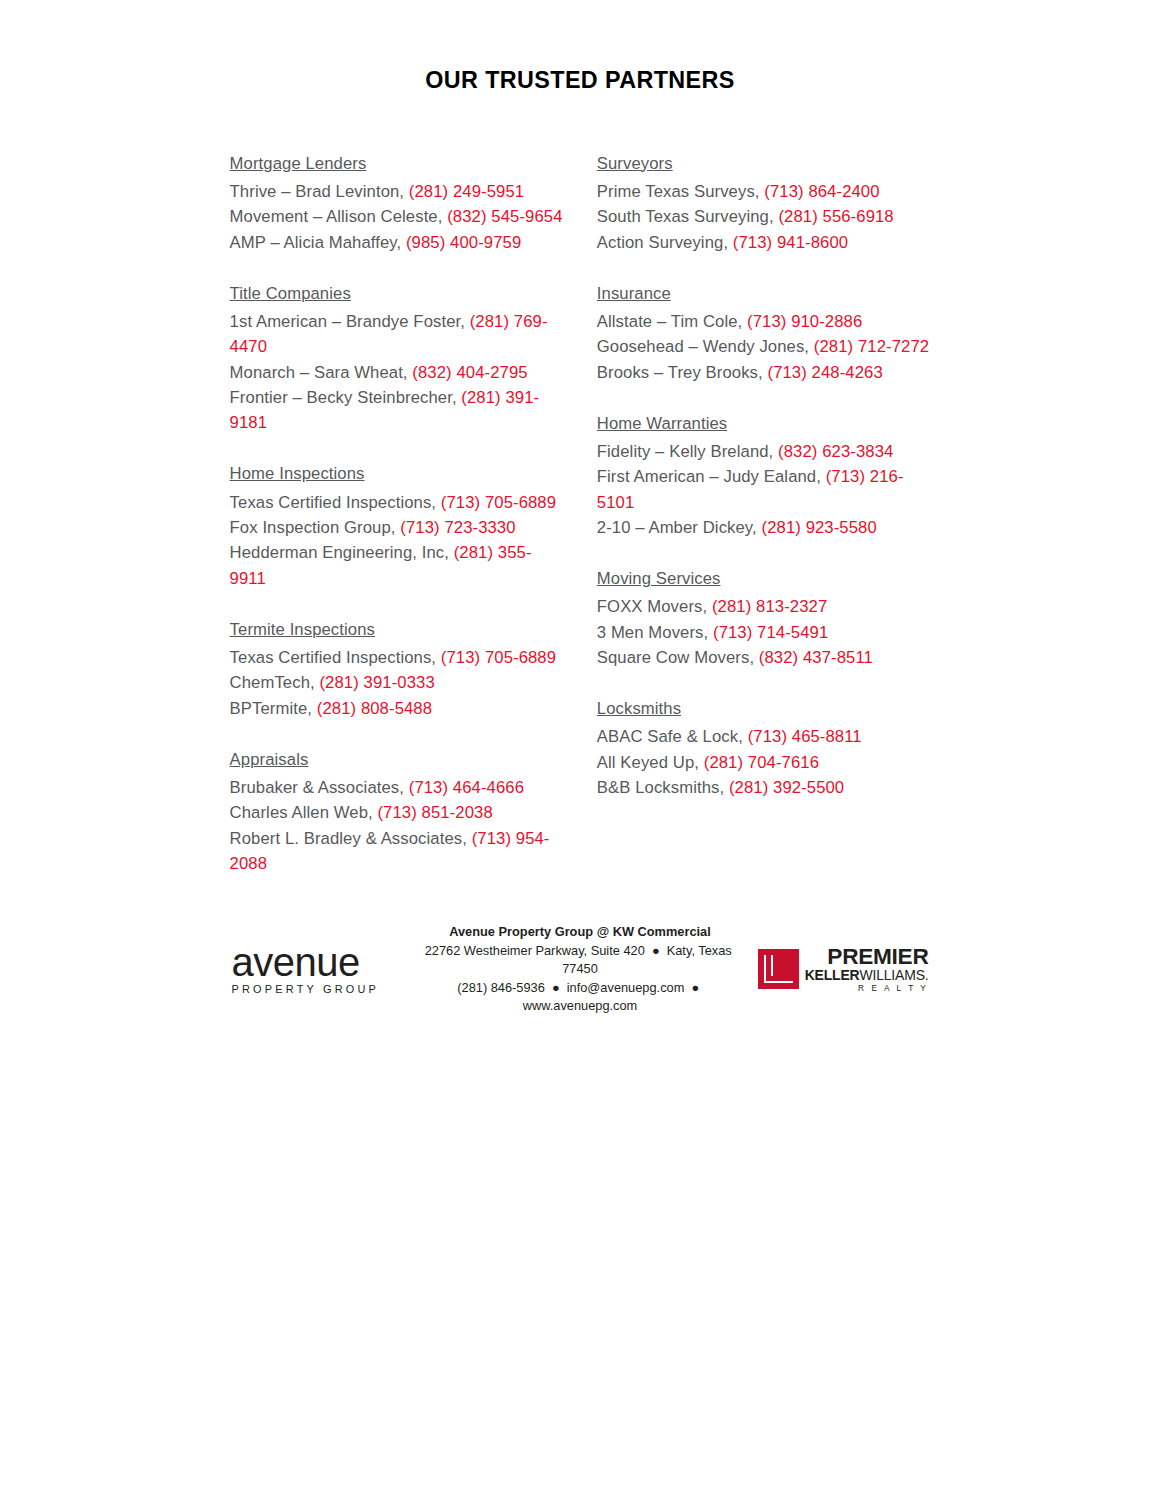OUR TRUSTED PARTNERS
Mortgage Lenders
Thrive – Brad Levinton, (281) 249-5951
Movement – Allison Celeste, (832) 545-9654
AMP – Alicia Mahaffey, (985) 400-9759
Title Companies
1st American – Brandye Foster, (281) 769-4470
Monarch – Sara Wheat, (832) 404-2795
Frontier – Becky Steinbrecher, (281) 391-9181
Home Inspections
Texas Certified Inspections, (713) 705-6889
Fox Inspection Group, (713) 723-3330
Hedderman Engineering, Inc, (281) 355-9911
Termite Inspections
Texas Certified Inspections, (713) 705-6889
ChemTech, (281) 391-0333
BPTermite, (281) 808-5488
Appraisals
Brubaker & Associates, (713) 464-4666
Charles Allen Web, (713) 851-2038
Robert L. Bradley & Associates, (713) 954-2088
Surveyors
Prime Texas Surveys, (713) 864-2400
South Texas Surveying, (281) 556-6918
Action Surveying, (713) 941-8600
Insurance
Allstate – Tim Cole, (713) 910-2886
Goosehead – Wendy Jones, (281) 712-7272
Brooks – Trey Brooks, (713) 248-4263
Home Warranties
Fidelity – Kelly Breland, (832) 623-3834
First American – Judy Ealand, (713) 216-5101
2-10 – Amber Dickey, (281) 923-5580
Moving Services
FOXX Movers, (281) 813-2327
3 Men Movers, (713) 714-5491
Square Cow Movers, (832) 437-8511
Locksmiths
ABAC Safe & Lock, (713) 465-8811
All Keyed Up, (281) 704-7616
B&B Locksmiths, (281) 392-5500
avenue
PROPERTY GROUP
Avenue Property Group @ KW Commercial
22762 Westheimer Parkway, Suite 420 ● Katy, Texas 77450
(281) 846-5936 ● info@avenuepg.com ● www.avenuepg.com
PREMIER
KELLERWILLIAMS.
R E A L T Y